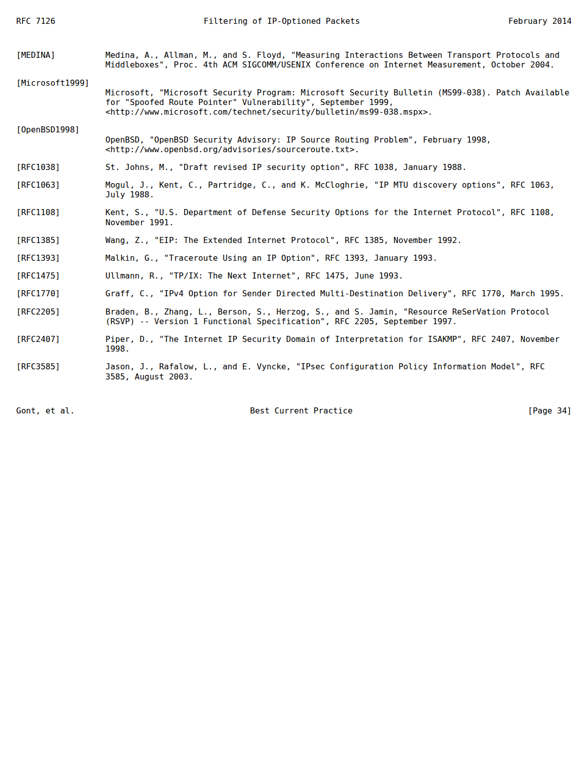RFC 7126 Filtering of IP-Optioned Packets February 2014
[MEDINA]
Medina, A., Allman, M., and S. Floyd, "Measuring Interactions Between Transport Protocols and Middleboxes", Proc. 4th ACM SIGCOMM/USENIX Conference on Internet Measurement, October 2004.
[Microsoft1999]
Microsoft, "Microsoft Security Program: Microsoft Security Bulletin (MS99-038). Patch Available for "Spoofed Route Pointer" Vulnerability", September 1999, <http://www.microsoft.com/technet/security/bulletin/ms99-038.mspx>.
[OpenBSD1998]
OpenBSD, "OpenBSD Security Advisory: IP Source Routing Problem", February 1998, <http://www.openbsd.org/advisories/sourceroute.txt>.
[RFC1038]
St. Johns, M., "Draft revised IP security option", RFC 1038, January 1988.
[RFC1063]
Mogul, J., Kent, C., Partridge, C., and K. McCloghrie, "IP MTU discovery options", RFC 1063, July 1988.
[RFC1108]
Kent, S., "U.S. Department of Defense Security Options for the Internet Protocol", RFC 1108, November 1991.
[RFC1385]
Wang, Z., "EIP: The Extended Internet Protocol", RFC 1385, November 1992.
[RFC1393]
Malkin, G., "Traceroute Using an IP Option", RFC 1393, January 1993.
[RFC1475]
Ullmann, R., "TP/IX: The Next Internet", RFC 1475, June 1993.
[RFC1770]
Graff, C., "IPv4 Option for Sender Directed Multi-Destination Delivery", RFC 1770, March 1995.
[RFC2205]
Braden, B., Zhang, L., Berson, S., Herzog, S., and S. Jamin, "Resource ReSerVation Protocol (RSVP) -- Version 1 Functional Specification", RFC 2205, September 1997.
[RFC2407]
Piper, D., "The Internet IP Security Domain of Interpretation for ISAKMP", RFC 2407, November 1998.
[RFC3585]
Jason, J., Rafalow, L., and E. Vyncke, "IPsec Configuration Policy Information Model", RFC 3585, August 2003.
Gont, et al. Best Current Practice [Page 34]